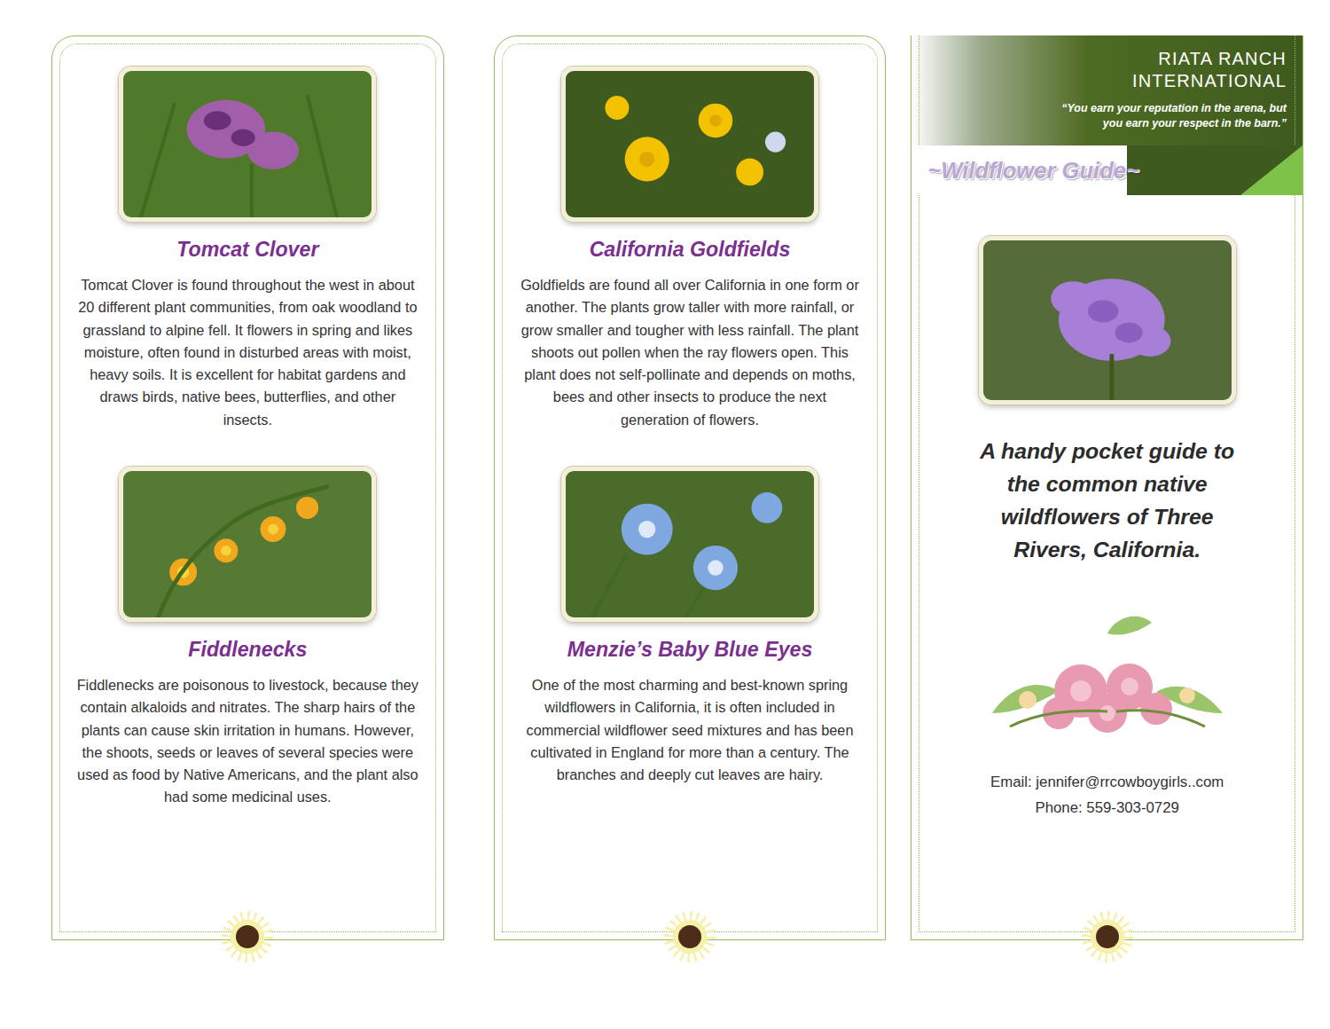Tomcat Clover
Tomcat Clover is found throughout the west in about 20 different plant communities, from oak woodland to grassland to alpine fell. It flowers in spring and likes moisture, often found in disturbed areas with moist, heavy soils. It is excellent for habitat gardens and draws birds, native bees, butterflies, and other insects.
Fiddlenecks
Fiddlenecks are poisonous to livestock, because they contain alkaloids and nitrates. The sharp hairs of the plants can cause skin irritation in humans. However, the shoots, seeds or leaves of several species were used as food by Native Americans, and the plant also had some medicinal uses.
California Goldfields
Goldfields are found all over California in one form or another. The plants grow taller with more rainfall, or grow smaller and tougher with less rainfall. The plant shoots out pollen when the ray flowers open. This plant does not self-pollinate and depends on moths, bees and other insects to produce the next generation of flowers.
Menzie’s Baby Blue Eyes
One of the most charming and best-known spring wildflowers in California, it is often included in commercial wildflower seed mixtures and has been cultivated in England for more than a century. The branches and deeply cut leaves are hairy.
RIATA RANCH
INTERNATIONAL
“You earn your reputation in the arena, but
you earn your respect in the barn.”
~Wildflower Guide~
A handy pocket guide to the common native wildflowers of Three Rivers, California.
Email: jennifer@rrcowboygirls..com
Phone: 559-303-0729